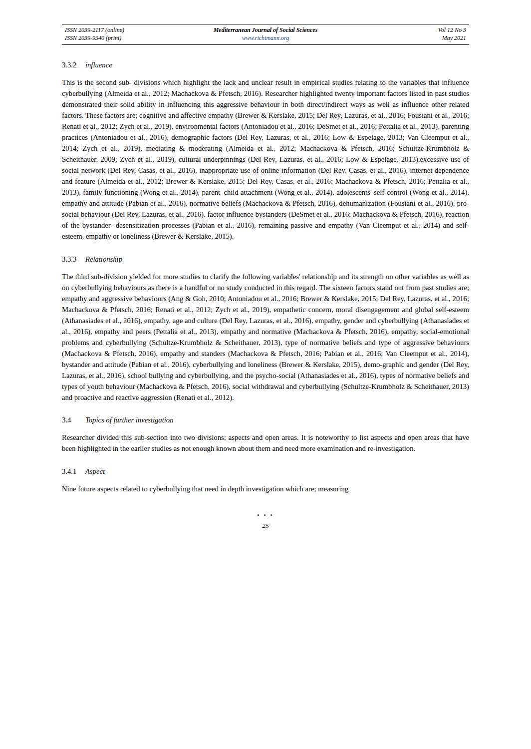| ISSN 2039-2117 (online) ISSN 2039-9340 (print) | Mediterranean Journal of Social Sciences www.richtmann.org | Vol 12 No 3 May 2021 |
3.3.2influence
This is the second sub- divisions which highlight the lack and unclear result in empirical studies relating to the variables that influence cyberbullying (Almeida et al., 2012; Machackova & Pfetsch, 2016). Researcher highlighted twenty important factors listed in past studies demonstrated their solid ability in influencing this aggressive behaviour in both direct/indirect ways as well as influence other related factors. These factors are; cognitive and affective empathy (Brewer & Kerslake, 2015; Del Rey, Lazuras, et al., 2016; Fousiani et al., 2016; Renati et al., 2012; Zych et al., 2019), environmental factors (Antoniadou et al., 2016; DeSmet et al., 2016; Pettalia et al., 2013), parenting practices (Antoniadou et al., 2016), demographic factors (Del Rey, Lazuras, et al., 2016; Low & Espelage, 2013; Van Cleemput et al., 2014; Zych et al., 2019), mediating & moderating (Almeida et al., 2012; Machackova & Pfetsch, 2016; Schultze-Krumbholz & Scheithauer, 2009; Zych et al., 2019), cultural underpinnings (Del Rey, Lazuras, et al., 2016; Low & Espelage, 2013),excessive use of social network (Del Rey, Casas, et al., 2016), inappropriate use of online information (Del Rey, Casas, et al., 2016), internet dependence and feature (Almeida et al., 2012; Brewer & Kerslake, 2015; Del Rey, Casas, et al., 2016; Machackova & Pfetsch, 2016; Pettalia et al., 2013), family functioning (Wong et al., 2014), parent–child attachment (Wong et al., 2014), adolescents' self-control (Wong et al., 2014), empathy and attitude (Pabian et al., 2016), normative beliefs (Machackova & Pfetsch, 2016), dehumanization (Fousiani et al., 2016), pro-social behaviour (Del Rey, Lazuras, et al., 2016), factor influence bystanders (DeSmet et al., 2016; Machackova & Pfetsch, 2016), reaction of the bystander- desensitization processes (Pabian et al., 2016), remaining passive and empathy (Van Cleemput et al., 2014) and self-esteem, empathy or loneliness (Brewer & Kerslake, 2015).
3.3.3 Relationship
The third sub-division yielded for more studies to clarify the following variables' relationship and its strength on other variables as well as on cyberbullying behaviours as there is a handful or no study conducted in this regard. The sixteen factors stand out from past studies are; empathy and aggressive behaviours (Ang & Goh, 2010; Antoniadou et al., 2016; Brewer & Kerslake, 2015; Del Rey, Lazuras, et al., 2016; Machackova & Pfetsch, 2016; Renati et al., 2012; Zych et al., 2019), empathetic concern, moral disengagement and global self-esteem (Athanasiades et al., 2016), empathy, age and culture (Del Rey, Lazuras, et al., 2016), empathy, gender and cyberbullying (Athanasiades et al., 2016), empathy and peers (Pettalia et al., 2013), empathy and normative (Machackova & Pfetsch, 2016), empathy, social-emotional problems and cyberbullying (Schultze-Krumbholz & Scheithauer, 2013), type of normative beliefs and type of aggressive behaviours (Machackova & Pfetsch, 2016), empathy and standers (Machackova & Pfetsch, 2016; Pabian et al., 2016; Van Cleemput et al., 2014), bystander and attitude (Pabian et al., 2016), cyberbullying and loneliness (Brewer & Kerslake, 2015), demo-graphic and gender (Del Rey, Lazuras, et al., 2016), school bullying and cyberbullying, and the psycho-social (Athanasiades et al., 2016), types of normative beliefs and types of youth behaviour (Machackova & Pfetsch, 2016), social withdrawal and cyberbullying (Schultze-Krumbholz & Scheithauer, 2013) and proactive and reactive aggression (Renati et al., 2012).
3.4 Topics of further investigation
Researcher divided this sub-section into two divisions; aspects and open areas. It is noteworthy to list aspects and open areas that have been highlighted in the earlier studies as not enough known about them and need more examination and re-investigation.
3.4.1 Aspect
Nine future aspects related to cyberbullying that need in depth investigation which are; measuring
• • •
25